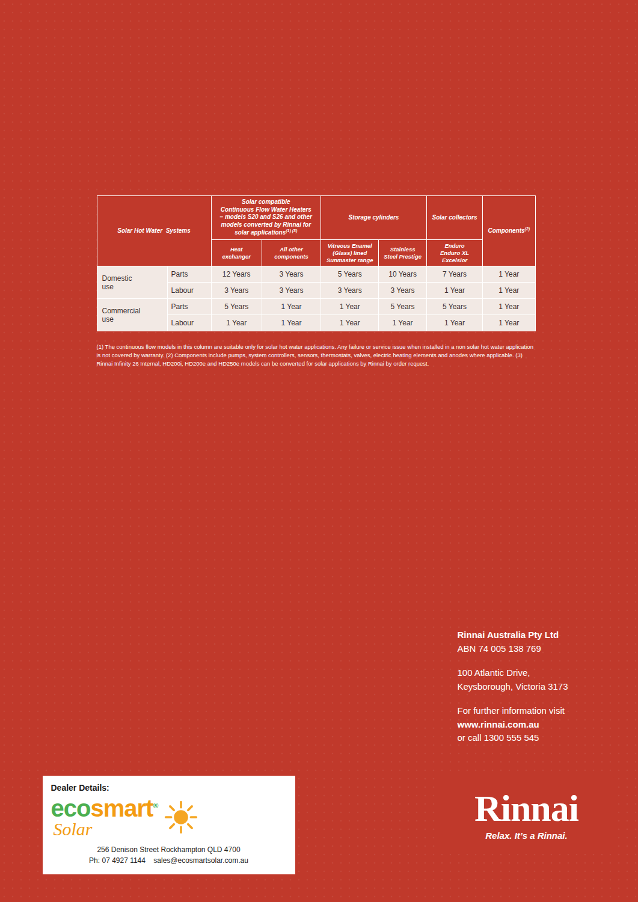| Solar Hot Water Systems | Solar compatible Continuous Flow Water Heaters – models S20 and S26 and other models converted by Rinnai for solar applications (1) (3) | Storage cylinders | Solar collectors | Components (2) |
| --- | --- | --- | --- | --- |
| Heat exchanger | All other components | Vitreous Enamel (Glass) lined Sunmaster range | Stainless Steel Prestige | Enduro Enduro XL Excelsior |
| Domestic use | Parts | 12 Years | 3 Years | 5 Years | 10 Years | 7 Years | 1 Year |
| Labour | 3 Years | 3 Years | 3 Years | 3 Years | 1 Year | 1 Year |
| Commercial use | Parts | 5 Years | 1 Year | 1 Year | 5 Years | 5 Years | 1 Year |
| Labour | 1 Year | 1 Year | 1 Year | 1 Year | 1 Year | 1 Year |
(1) The continuous flow models in this column are suitable only for solar hot water applications. Any failure or service issue when installed in a non solar hot water application is not covered by warranty. (2) Components include pumps, system controllers, sensors, thermostats, valves, electric heating elements and anodes where applicable. (3) Rinnai Infinity 26 Internal, HD200i, HD200e and HD250e models can be converted for solar applications by Rinnai by order request.
Rinnai Australia Pty Ltd
ABN 74 005 138 769
100 Atlantic Drive,
Keysborough, Victoria 3173
For further information visit
www.rinnai.com.au
or call 1300 555 545
Dealer Details:
eco smart®
Solar
256 Denison Street Rockhampton QLD 4700
Ph: 07 4927 1144 sales@ecosmartsolar.com.au
Rinnai
Relax. It’s a Rinnai.